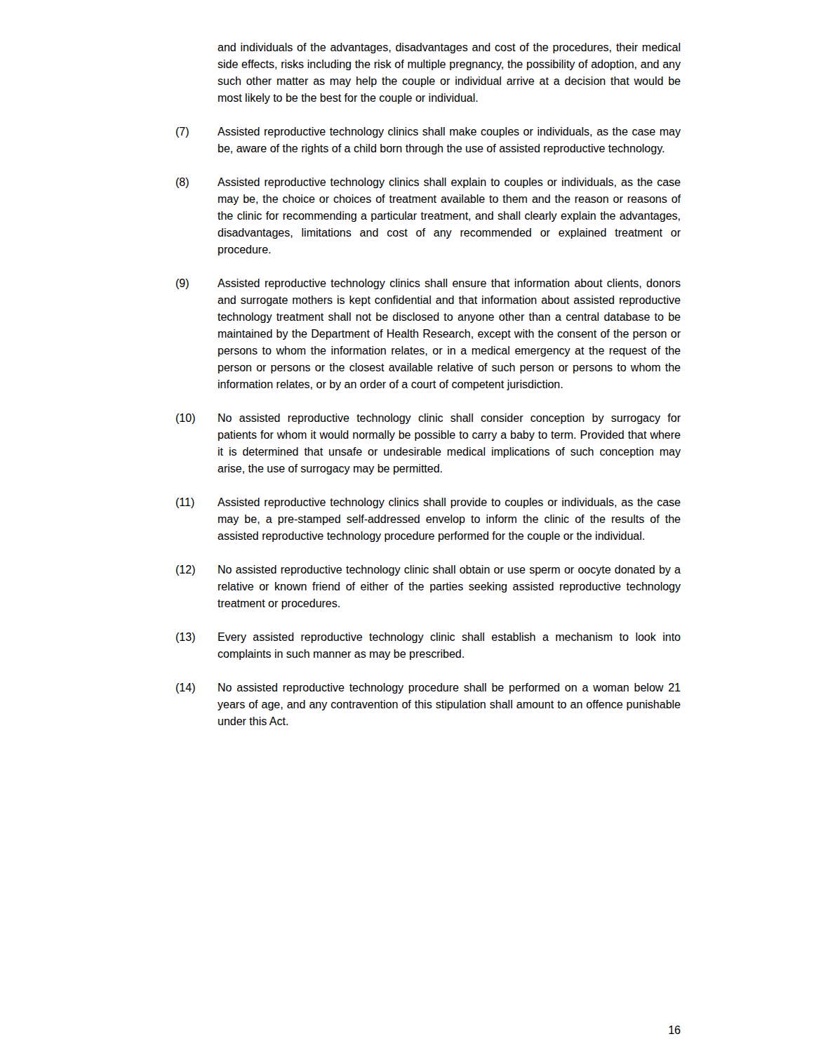and individuals of the advantages, disadvantages and cost of the procedures, their medical side effects, risks including the risk of multiple pregnancy, the possibility of adoption, and any such other matter as may help the couple or individual arrive at a decision that would be most likely to be the best for the couple or individual.
(7)
Assisted reproductive technology clinics shall make couples or individuals, as the case may be, aware of the rights of a child born through the use of assisted reproductive technology.
(8)
Assisted reproductive technology clinics shall explain to couples or individuals, as the case may be, the choice or choices of treatment available to them and the reason or reasons of the clinic for recommending a particular treatment, and shall clearly explain the advantages, disadvantages, limitations and cost of any recommended or explained treatment or procedure.
(9)
Assisted reproductive technology clinics shall ensure that information about clients, donors and surrogate mothers is kept confidential and that information about assisted reproductive technology treatment shall not be disclosed to anyone other than a central database to be maintained by the Department of Health Research, except with the consent of the person or persons to whom the information relates, or in a medical emergency at the request of the person or persons or the closest available relative of such person or persons to whom the information relates, or by an order of a court of competent jurisdiction.
(10)
No assisted reproductive technology clinic shall consider conception by surrogacy for patients for whom it would normally be possible to carry a baby to term. Provided that where it is determined that unsafe or undesirable medical implications of such conception may arise, the use of surrogacy may be permitted.
(11)
Assisted reproductive technology clinics shall provide to couples or individuals, as the case may be, a pre-stamped self-addressed envelop to inform the clinic of the results of the assisted reproductive technology procedure performed for the couple or the individual.
(12)
No assisted reproductive technology clinic shall obtain or use sperm or oocyte donated by a relative or known friend of either of the parties seeking assisted reproductive technology treatment or procedures.
(13)
Every assisted reproductive technology clinic shall establish a mechanism to look into complaints in such manner as may be prescribed.
(14)
No assisted reproductive technology procedure shall be performed on a woman below 21 years of age, and any contravention of this stipulation shall amount to an offence punishable under this Act.
16